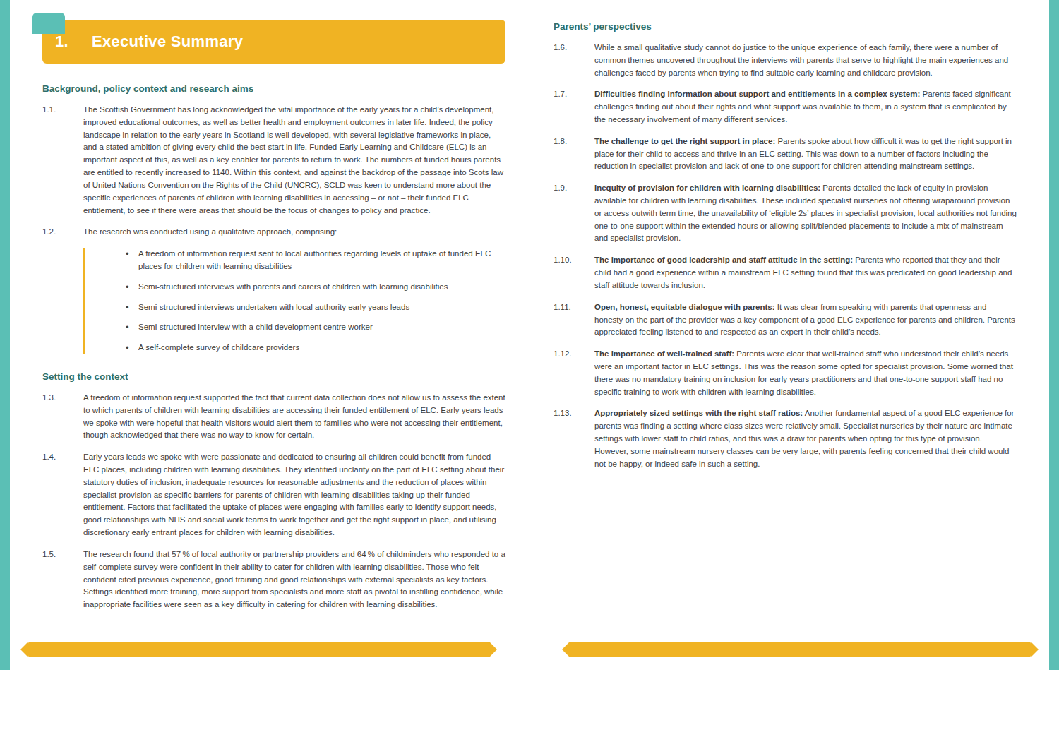1. Executive Summary
Background, policy context and research aims
1.1.
The Scottish Government has long acknowledged the vital importance of the early years for a child’s development, improved educational outcomes, as well as better health and employment outcomes in later life. Indeed, the policy landscape in relation to the early years in Scotland is well developed, with several legislative frameworks in place, and a stated ambition of giving every child the best start in life. Funded Early Learning and Childcare (ELC) is an important aspect of this, as well as a key enabler for parents to return to work. The numbers of funded hours parents are entitled to recently increased to 1140. Within this context, and against the backdrop of the passage into Scots law of United Nations Convention on the Rights of the Child (UNCRC), SCLD was keen to understand more about the specific experiences of parents of children with learning disabilities in accessing – or not – their funded ELC entitlement, to see if there were areas that should be the focus of changes to policy and practice.
1.2.
The research was conducted using a qualitative approach, comprising:
A freedom of information request sent to local authorities regarding levels of uptake of funded ELC places for children with learning disabilities
Semi-structured interviews with parents and carers of children with learning disabilities
Semi-structured interviews undertaken with local authority early years leads
Semi-structured interview with a child development centre worker
A self-complete survey of childcare providers
Setting the context
1.3.
A freedom of information request supported the fact that current data collection does not allow us to assess the extent to which parents of children with learning disabilities are accessing their funded entitlement of ELC. Early years leads we spoke with were hopeful that health visitors would alert them to families who were not accessing their entitlement, though acknowledged that there was no way to know for certain.
1.4.
Early years leads we spoke with were passionate and dedicated to ensuring all children could benefit from funded ELC places, including children with learning disabilities. They identified unclarity on the part of ELC setting about their statutory duties of inclusion, inadequate resources for reasonable adjustments and the reduction of places within specialist provision as specific barriers for parents of children with learning disabilities taking up their funded entitlement. Factors that facilitated the uptake of places were engaging with families early to identify support needs, good relationships with NHS and social work teams to work together and get the right support in place, and utilising discretionary early entrant places for children with learning disabilities.
1.5.
The research found that 57 % of local authority or partnership providers and 64 % of childminders who responded to a self-complete survey were confident in their ability to cater for children with learning disabilities. Those who felt confident cited previous experience, good training and good relationships with external specialists as key factors. Settings identified more training, more support from specialists and more staff as pivotal to instilling confidence, while inappropriate facilities were seen as a key difficulty in catering for children with learning disabilities.
Parents’ perspectives
1.6.
While a small qualitative study cannot do justice to the unique experience of each family, there were a number of common themes uncovered throughout the interviews with parents that serve to highlight the main experiences and challenges faced by parents when trying to find suitable early learning and childcare provision.
1.7.
Difficulties finding information about support and entitlements in a complex system: Parents faced significant challenges finding out about their rights and what support was available to them, in a system that is complicated by the necessary involvement of many different services.
1.8.
The challenge to get the right support in place: Parents spoke about how difficult it was to get the right support in place for their child to access and thrive in an ELC setting. This was down to a number of factors including the reduction in specialist provision and lack of one-to-one support for children attending mainstream settings.
1.9.
Inequity of provision for children with learning disabilities: Parents detailed the lack of equity in provision available for children with learning disabilities. These included specialist nurseries not offering wraparound provision or access outwith term time, the unavailability of ‘eligible 2s’ places in specialist provision, local authorities not funding one-to-one support within the extended hours or allowing split/blended placements to include a mix of mainstream and specialist provision.
1.10.
The importance of good leadership and staff attitude in the setting: Parents who reported that they and their child had a good experience within a mainstream ELC setting found that this was predicated on good leadership and staff attitude towards inclusion.
1.11.
Open, honest, equitable dialogue with parents: It was clear from speaking with parents that openness and honesty on the part of the provider was a key component of a good ELC experience for parents and children. Parents appreciated feeling listened to and respected as an expert in their child’s needs.
1.12.
The importance of well-trained staff: Parents were clear that well-trained staff who understood their child’s needs were an important factor in ELC settings. This was the reason some opted for specialist provision. Some worried that there was no mandatory training on inclusion for early years practitioners and that one-to-one support staff had no specific training to work with children with learning disabilities.
1.13.
Appropriately sized settings with the right staff ratios: Another fundamental aspect of a good ELC experience for parents was finding a setting where class sizes were relatively small. Specialist nurseries by their nature are intimate settings with lower staff to child ratios, and this was a draw for parents when opting for this type of provision. However, some mainstream nursery classes can be very large, with parents feeling concerned that their child would not be happy, or indeed safe in such a setting.